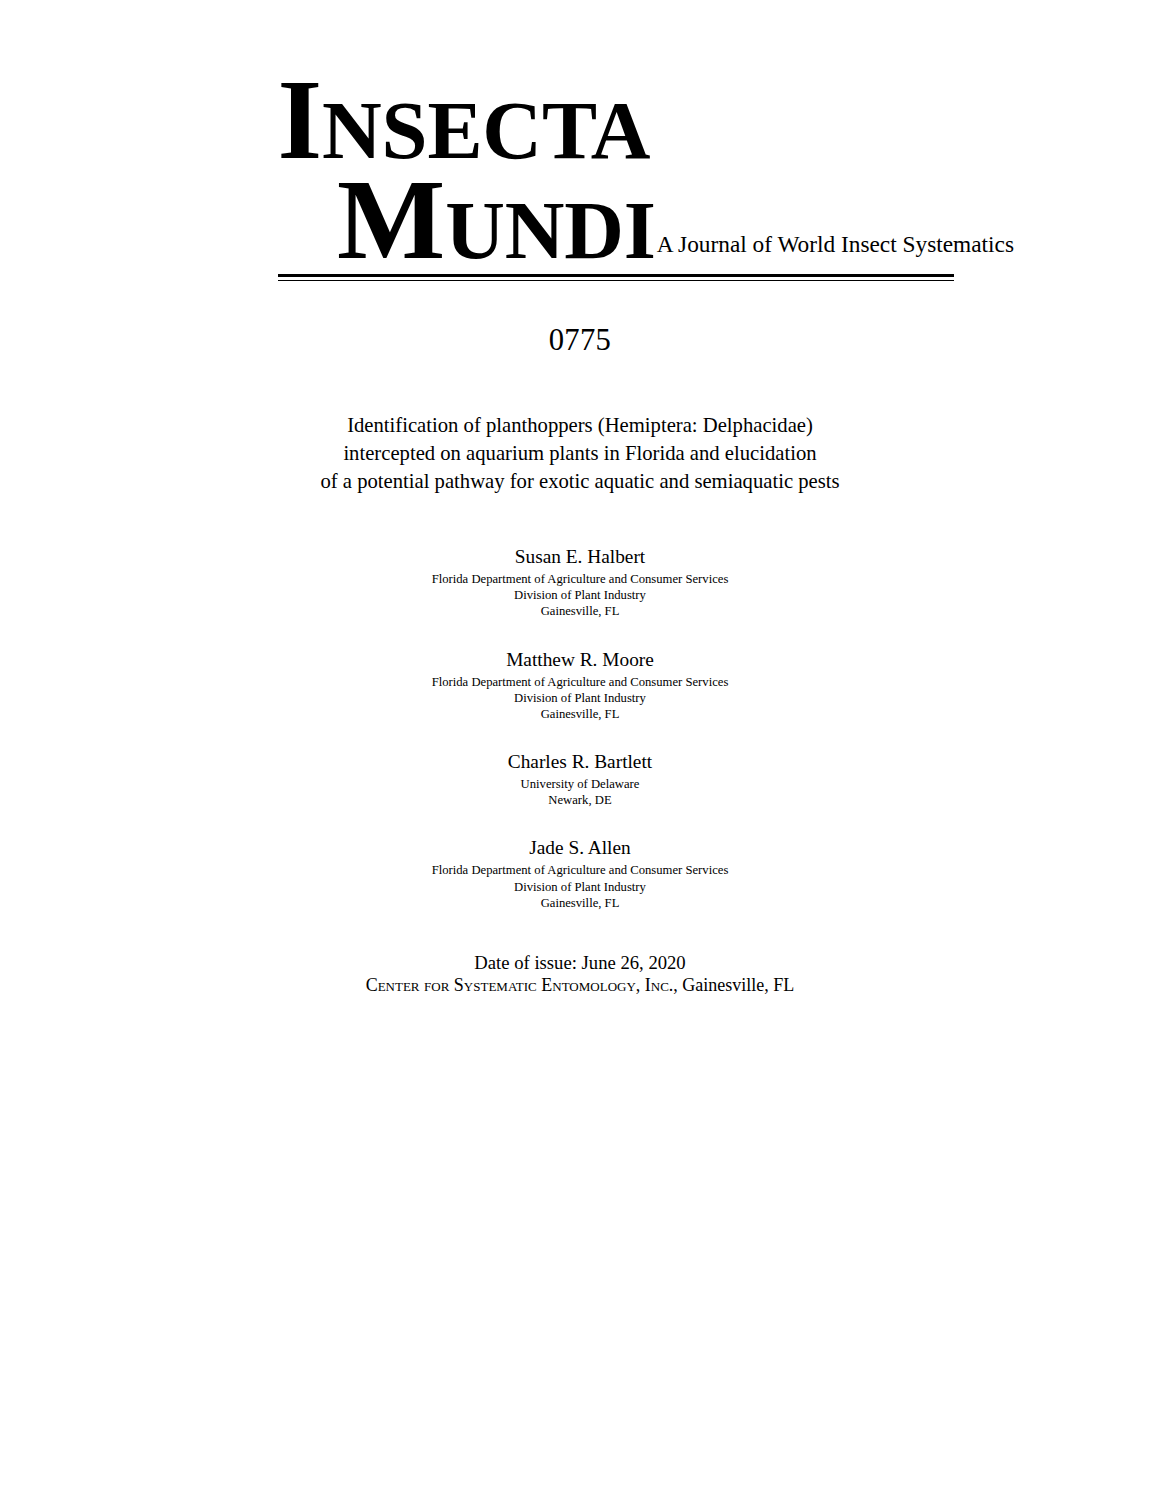INSECTA
MUNDI A Journal of World Insect Systematics
0775
Identification of planthoppers (Hemiptera: Delphacidae)
intercepted on aquarium plants in Florida and elucidation
of a potential pathway for exotic aquatic and semiaquatic pests
Susan E. Halbert
Florida Department of Agriculture and Consumer Services
Division of Plant Industry
Gainesville, FL
Matthew R. Moore
Florida Department of Agriculture and Consumer Services
Division of Plant Industry
Gainesville, FL
Charles R. Bartlett
University of Delaware
Newark, DE
Jade S. Allen
Florida Department of Agriculture and Consumer Services
Division of Plant Industry
Gainesville, FL
Date of issue: June 26, 2020
Center for Systematic Entomology, Inc., Gainesville, FL